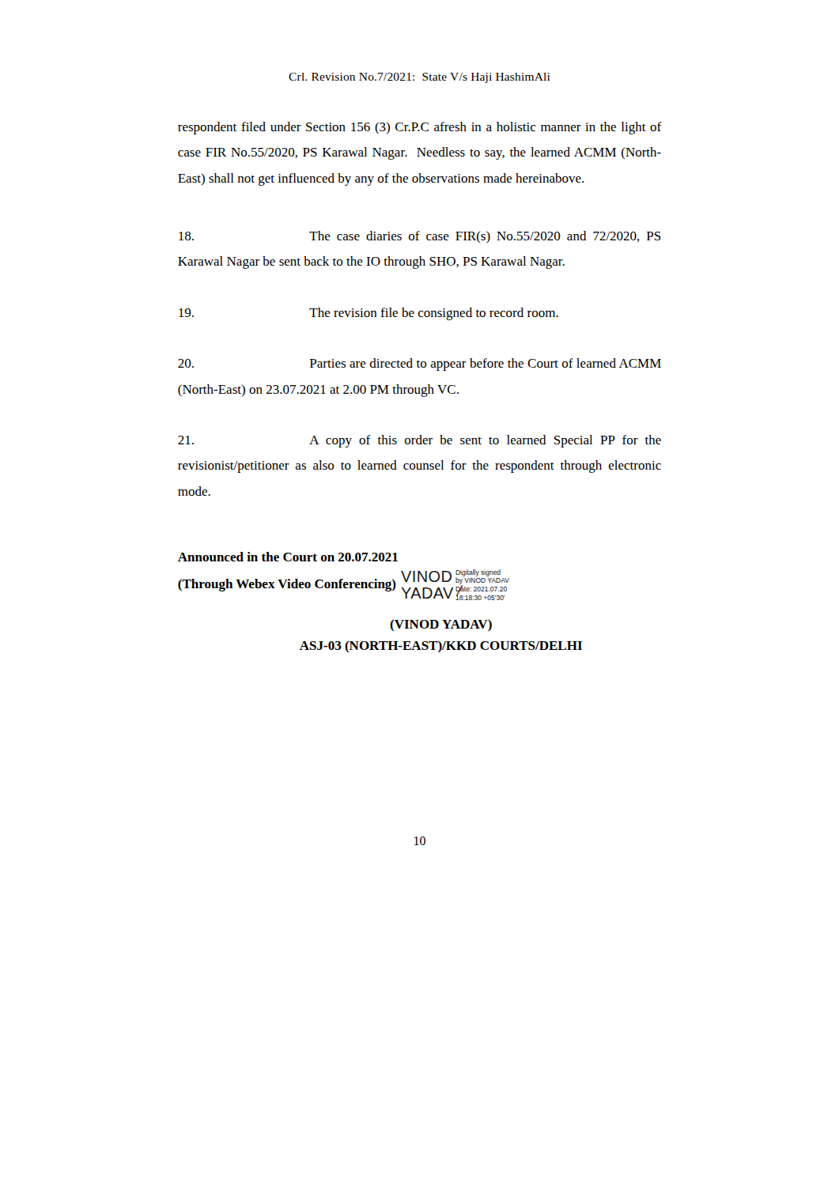Crl. Revision No.7/2021: State V/s Haji HashimAli
respondent filed under Section 156 (3) Cr.P.C afresh in a holistic manner in the light of case FIR No.55/2020, PS Karawal Nagar. Needless to say, the learned ACMM (North-East) shall not get influenced by any of the observations made hereinabove.
18. The case diaries of case FIR(s) No.55/2020 and 72/2020, PS Karawal Nagar be sent back to the IO through SHO, PS Karawal Nagar.
19. The revision file be consigned to record room.
20. Parties are directed to appear before the Court of learned ACMM (North-East) on 23.07.2021 at 2.00 PM through VC.
21. A copy of this order be sent to learned Special PP for the revisionist/petitioner as also to learned counsel for the respondent through electronic mode.
Announced in the Court on 20.07.2021 (Through Webex Video Conferencing)VINODYADAV/Digitally signed
by VINOD YADAV
Date: 2021.07.20
18:18:30 +05'30'
(VINOD YADAV) ASJ-03 (NORTH-EAST)/KKD COURTS/DELHI
10